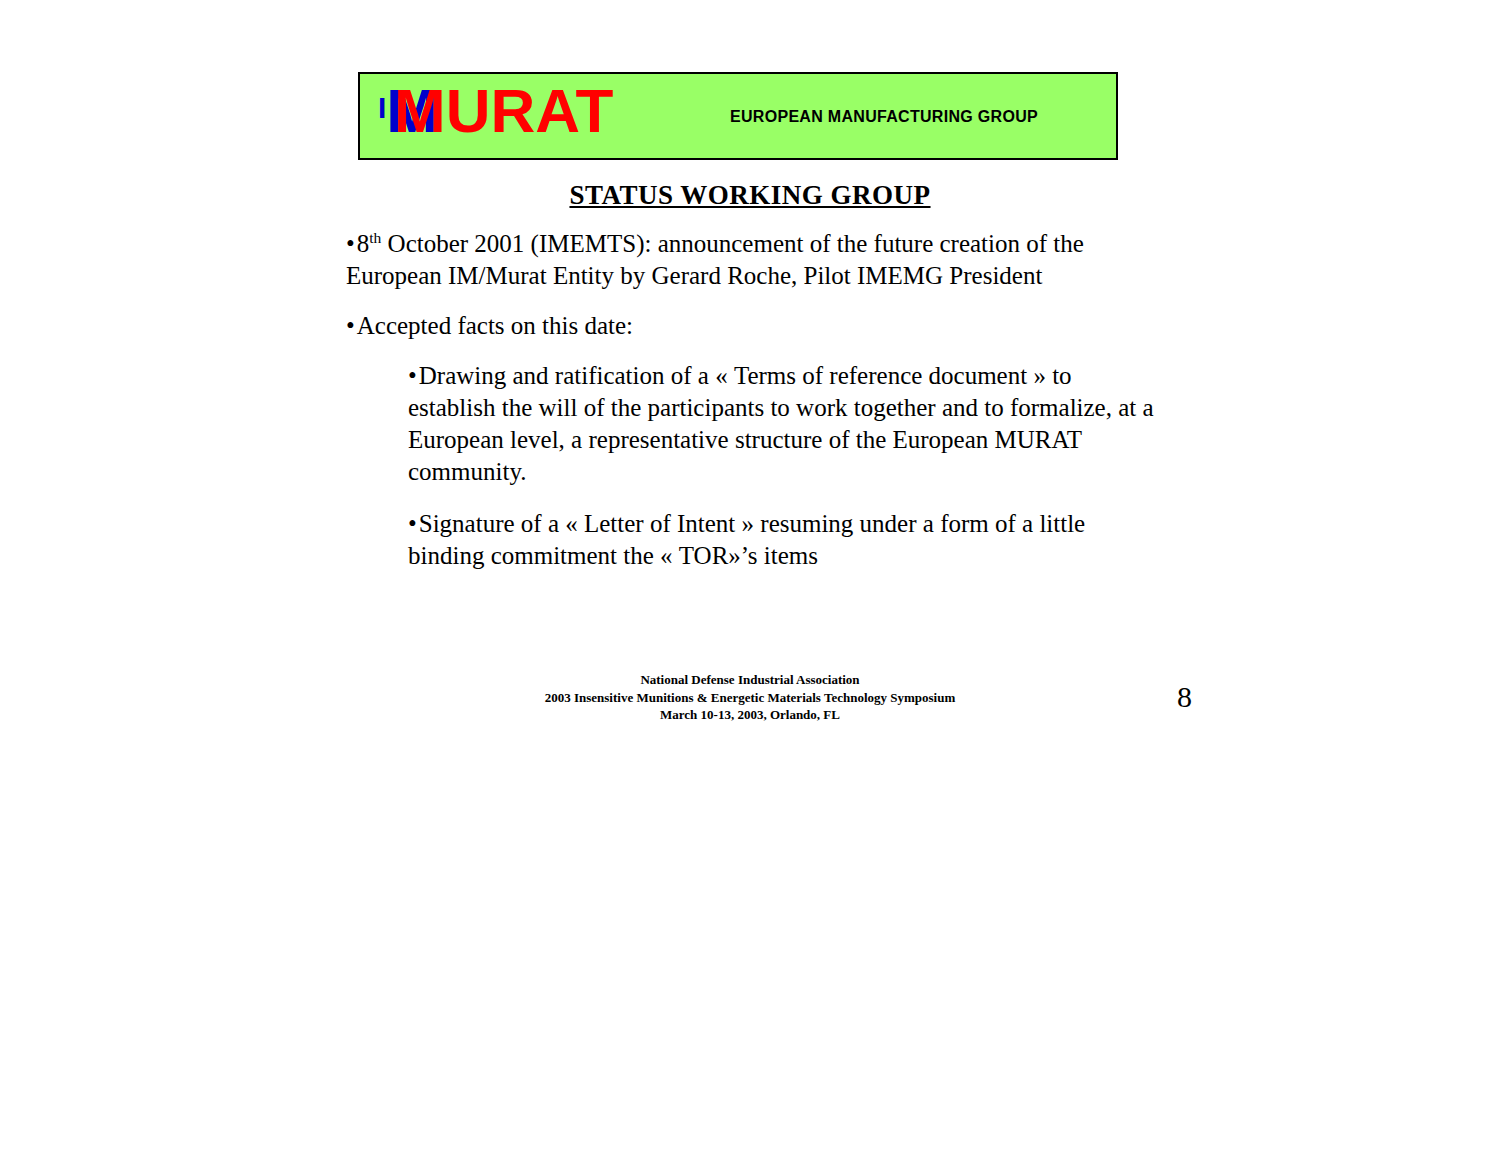IMMURAT
EUROPEAN MANUFACTURING GROUP
STATUS WORKING GROUP
8th October 2001 (IMEMTS): announcement of the future creation of the European IM/Murat Entity by Gerard Roche, Pilot IMEMG President
Accepted facts on this date:
Drawing and ratification of a « Terms of reference document » to establish the will of the participants to work together and to formalize, at a European level, a representative structure of the European MURAT community.
Signature of a « Letter of Intent » resuming under a form of a little binding commitment the « TOR»’s items
National Defense Industrial Association
2003 Insensitive Munitions & Energetic Materials Technology Symposium
March 10-13, 2003, Orlando, FL
8